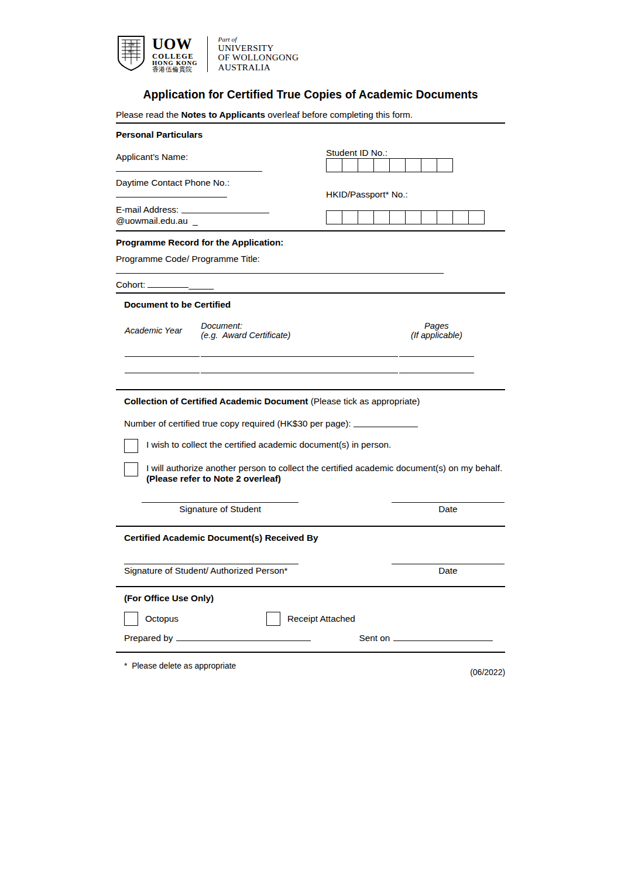文學 博士
UOW
COLLEGE
HONG KONG
香港伍倫貫院
Part of
UNIVERSITY
OF WOLLONGONG
AUSTRALIA
Application for Certified True Copies of Academic Documents
Please read the Notes to Applicants overleaf before completing this form.
Personal Particulars
| Applicant’s Name: | Student ID No.: |
| Daytime Contact Phone No.: | HKID/Passport* No.: |
| E-mail Address: @uowmail.edu.au _ | |
Programme Record for the Application:
Programme Code/ Programme Title:
Cohort: _____
Document to be Certified
| Academic Year | Document: (e.g. Award Certificate) | Pages (If applicable) | |
| --- | --- | --- | --- |
Collection of Certified Academic Document (Please tick as appropriate)
Number of certified true copy required (HK$30 per page):
I wish to collect the certified academic document(s) in person.
I will authorize another person to collect the certified academic document(s) on my behalf.
(Please refer to Note 2 overleaf)
| Signature of Student | | Date |
Certified Academic Document(s) Received By
| Signature of Student/ Authorized Person* | | Date |
(For Office Use Only)
Octopus
Receipt Attached
Prepared by Sent on
* Please delete as appropriate
(06/2022)